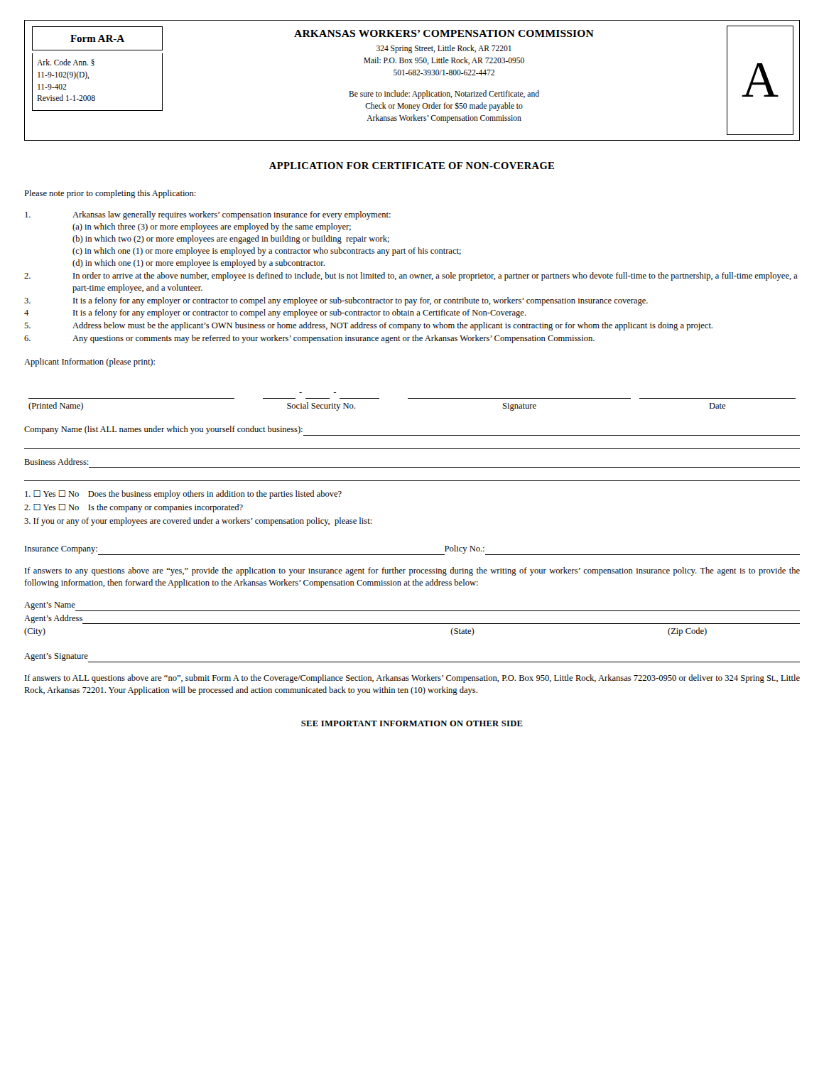Form AR-A
Ark. Code Ann. §
11-9-102(9)(D),
11-9-402
Revised 1-1-2008
ARKANSAS WORKERS’ COMPENSATION COMMISSION
324 Spring Street, Little Rock, AR 72201
Mail: P.O. Box 950, Little Rock, AR 72203-0950
501-682-3930/1-800-622-4472
Be sure to include: Application, Notarized Certificate, and
Check or Money Order for $50 made payable to
Arkansas Workers’ Compensation Commission
A
APPLICATION FOR CERTIFICATE OF NON-COVERAGE
Please note prior to completing this Application:
1. Arkansas law generally requires workers’ compensation insurance for every employment:
(a) in which three (3) or more employees are employed by the same employer;
(b) in which two (2) or more employees are engaged in building or building repair work;
(c) in which one (1) or more employee is employed by a contractor who subcontracts any part of his contract;
(d) in which one (1) or more employee is employed by a subcontractor.
2. In order to arrive at the above number, employee is defined to include, but is not limited to, an owner, a sole proprietor, a partner or partners who devote full-time to the partnership, a full-time employee, a part-time employee, and a volunteer.
3. It is a felony for any employer or contractor to compel any employee or sub-subcontractor to pay for, or contribute to, workers’ compensation insurance coverage.
4 It is a felony for any employer or contractor to compel any employee or sub-contractor to obtain a Certificate of Non-Coverage.
5. Address below must be the applicant’s OWN business or home address, NOT address of company to whom the applicant is contracting or for whom the applicant is doing a project.
6. Any questions or comments may be referred to your workers’ compensation insurance agent or the Arkansas Workers’ Compensation Commission.
Applicant Information (please print):
| (Printed Name) | - - Social Security No. | Signature | Date |
Company Name (list ALL names under which you yourself conduct business):
Business Address:
1. ☐ Yes ☐ No Does the business employ others in addition to the parties listed above?
2. ☐ Yes ☐ No Is the company or companies incorporated?
3. If you or any of your employees are covered under a workers’ compensation policy, please list:
Insurance Company: Policy No.:
If answers to any questions above are “yes,” provide the application to your insurance agent for further processing during the writing of your workers’ compensation insurance policy. The agent is to provide the following information, then forward the Application to the Arkansas Workers’ Compensation Commission at the address below:
Agent’s Name
Agent’s Address
(City)
(State)
(Zip Code)
Agent’s Signature
If answers to ALL questions above are “no”, submit Form A to the Coverage/Compliance Section, Arkansas Workers’ Compensation, P.O. Box 950, Little Rock, Arkansas 72203-0950 or deliver to 324 Spring St., Little Rock, Arkansas 72201. Your Application will be processed and action communicated back to you within ten (10) working days.
SEE IMPORTANT INFORMATION ON OTHER SIDE